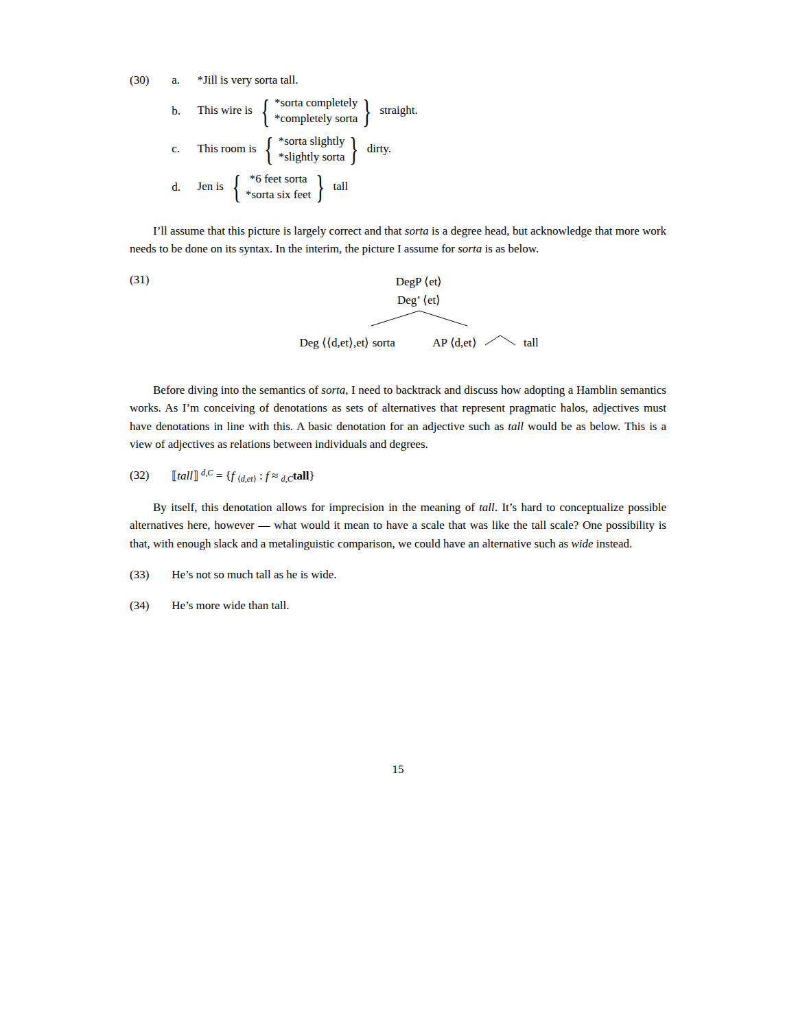(30)
a. *Jill is very sorta tall.
b. This wire is { *sorta completely *completely sorta } straight.
c. This room is { *sorta slightly *slightly sorta } dirty.
d. Jen is { *6 feet sorta *sorta six feet } tall
I’ll assume that this picture is largely correct and that sorta is a degree head, but acknowledge that more work needs to be done on its syntax. In the interim, the picture I assume for sorta is as below.
(31)
DegP ⟨et⟩
Deg’ ⟨et⟩
Deg ⟨⟨d,et⟩,et⟩ sorta
AP ⟨d,et⟩ tall
Before diving into the semantics of sorta, I need to backtrack and discuss how adopting a Hamblin semantics works. As I’m conceiving of denotations as sets of alternatives that represent pragmatic halos, adjectives must have denotations in line with this. A basic denotation for an adjective such as tall would be as below. This is a view of adjectives as relations between individuals and degrees.
(32)
⟦tall⟧ d,C = {f ⟨d,et⟩ : f ≈ d,C tall}
By itself, this denotation allows for imprecision in the meaning of tall. It’s hard to conceptualize possible alternatives here, however — what would it mean to have a scale that was like the tall scale? One possibility is that, with enough slack and a metalinguistic comparison, we could have an alternative such as wide instead.
(33)
He’s not so much tall as he is wide.
(34)
He’s more wide than tall.
15